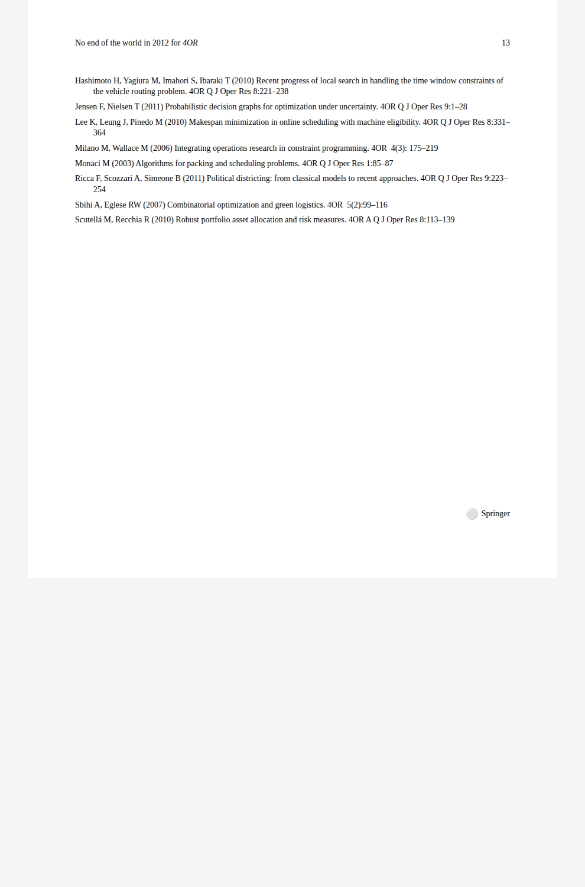No end of the world in 2012 for 4OR 13
Hashimoto H, Yagiura M, Imahori S, Ibaraki T (2010) Recent progress of local search in handling the time window constraints of the vehicle routing problem. 4OR Q J Oper Res 8:221–238
Jensen F, Nielsen T (2011) Probabilistic decision graphs for optimization under uncertainty. 4OR Q J Oper Res 9:1–28
Lee K, Leung J, Pinedo M (2010) Makespan minimization in online scheduling with machine eligibility. 4OR Q J Oper Res 8:331–364
Milano M, Wallace M (2006) Integrating operations research in constraint programming. 4OR 4(3): 175–219
Monaci M (2003) Algorithms for packing and scheduling problems. 4OR Q J Oper Res 1:85–87
Ricca F, Scozzari A, Simeone B (2011) Political districting: from classical models to recent approaches. 4OR Q J Oper Res 9:223–254
Sbihi A, Eglese RW (2007) Combinatorial optimization and green logistics. 4OR 5(2):99–116
Scutellá M, Recchia R (2010) Robust portfolio asset allocation and risk measures. 4OR A Q J Oper Res 8:113–139
⚪Springer